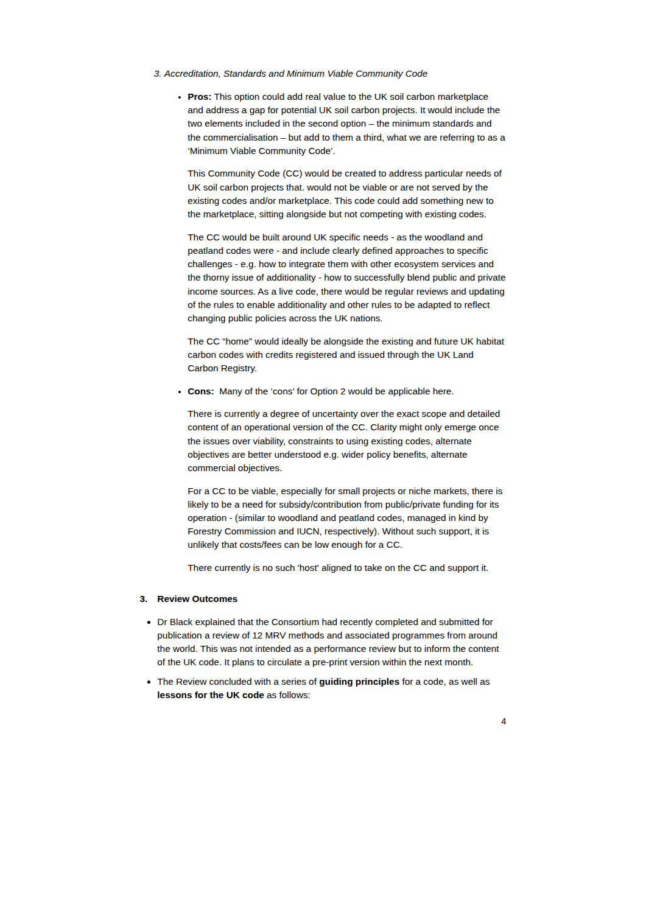Accreditation, Standards and Minimum Viable Community Code
Pros: This option could add real value to the UK soil carbon marketplace and address a gap for potential UK soil carbon projects. It would include the two elements included in the second option – the minimum standards and the commercialisation – but add to them a third, what we are referring to as a ‘Minimum Viable Community Code’.
This Community Code (CC) would be created to address particular needs of UK soil carbon projects that. would not be viable or are not served by the existing codes and/or marketplace. This code could add something new to the marketplace, sitting alongside but not competing with existing codes.
The CC would be built around UK specific needs - as the woodland and peatland codes were - and include clearly defined approaches to specific challenges - e.g. how to integrate them with other ecosystem services and the thorny issue of additionality - how to successfully blend public and private income sources. As a live code, there would be regular reviews and updating of the rules to enable additionality and other rules to be adapted to reflect changing public policies across the UK nations.
The CC “home” would ideally be alongside the existing and future UK habitat carbon codes with credits registered and issued through the UK Land Carbon Registry.
Cons: Many of the ‘cons’ for Option 2 would be applicable here.
There is currently a degree of uncertainty over the exact scope and detailed content of an operational version of the CC. Clarity might only emerge once the issues over viability, constraints to using existing codes, alternate objectives are better understood e.g. wider policy benefits, alternate commercial objectives.
For a CC to be viable, especially for small projects or niche markets, there is likely to be a need for subsidy/contribution from public/private funding for its operation - (similar to woodland and peatland codes, managed in kind by Forestry Commission and IUCN, respectively). Without such support, it is unlikely that costs/fees can be low enough for a CC.
There currently is no such 'host' aligned to take on the CC and support it.
3. Review Outcomes
Dr Black explained that the Consortium had recently completed and submitted for publication a review of 12 MRV methods and associated programmes from around the world. This was not intended as a performance review but to inform the content of the UK code. It plans to circulate a pre-print version within the next month.
The Review concluded with a series of guiding principles for a code, as well as lessons for the UK code as follows:
4